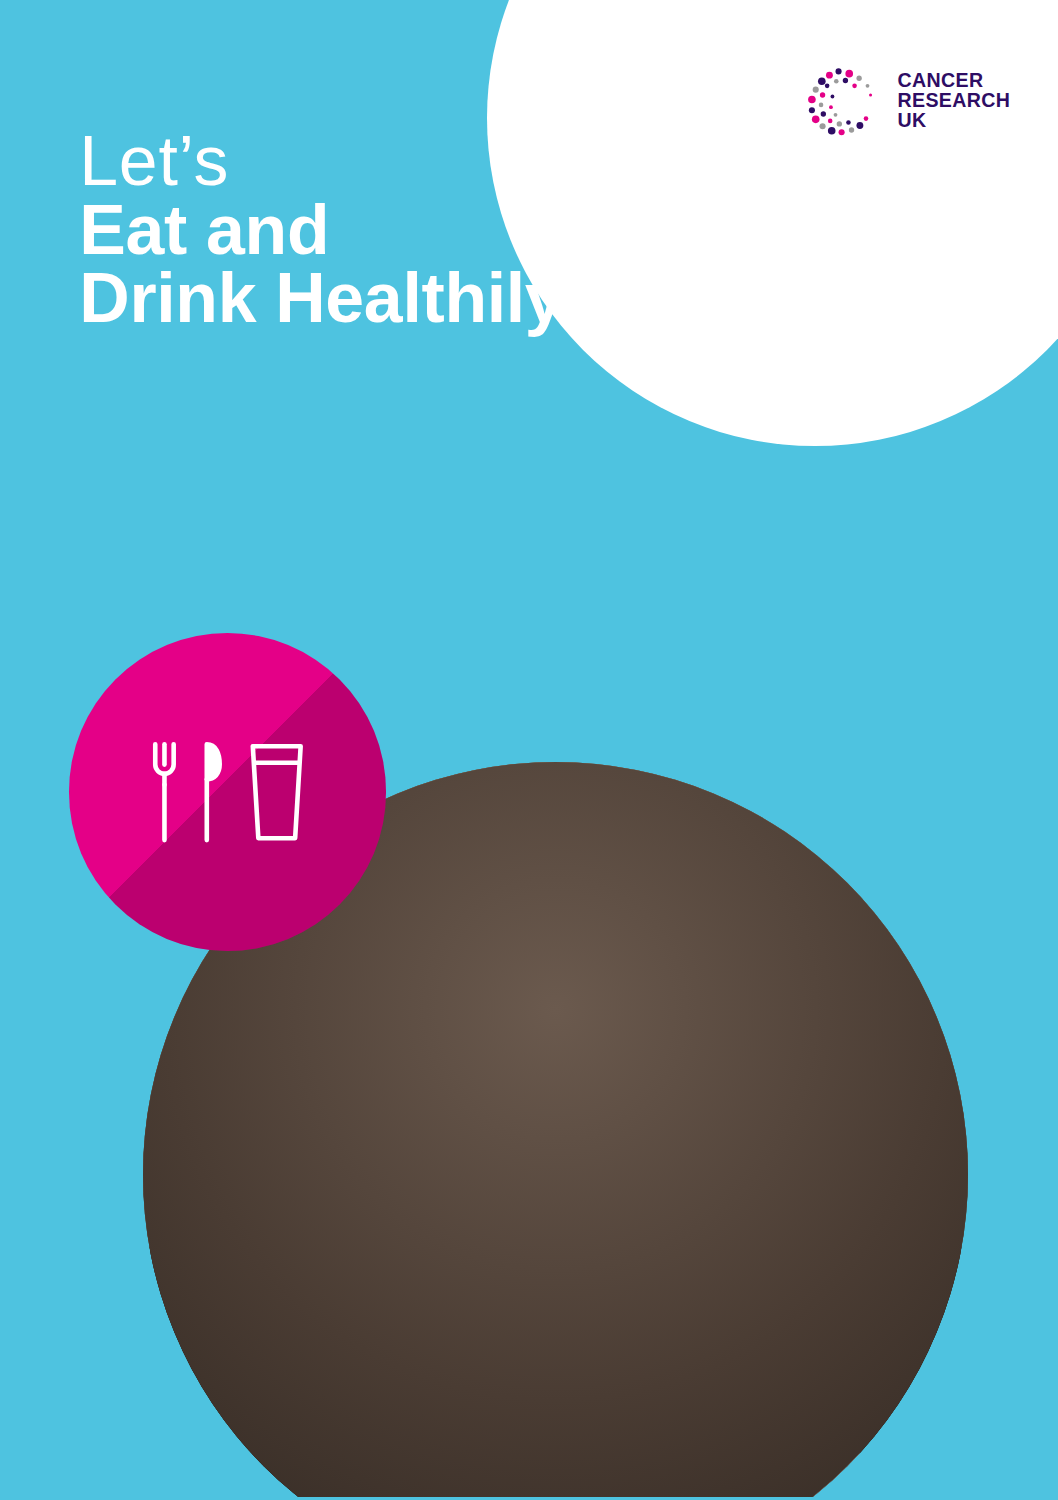Cancer
Research
UK
Let’s Eat and Drink Healthily